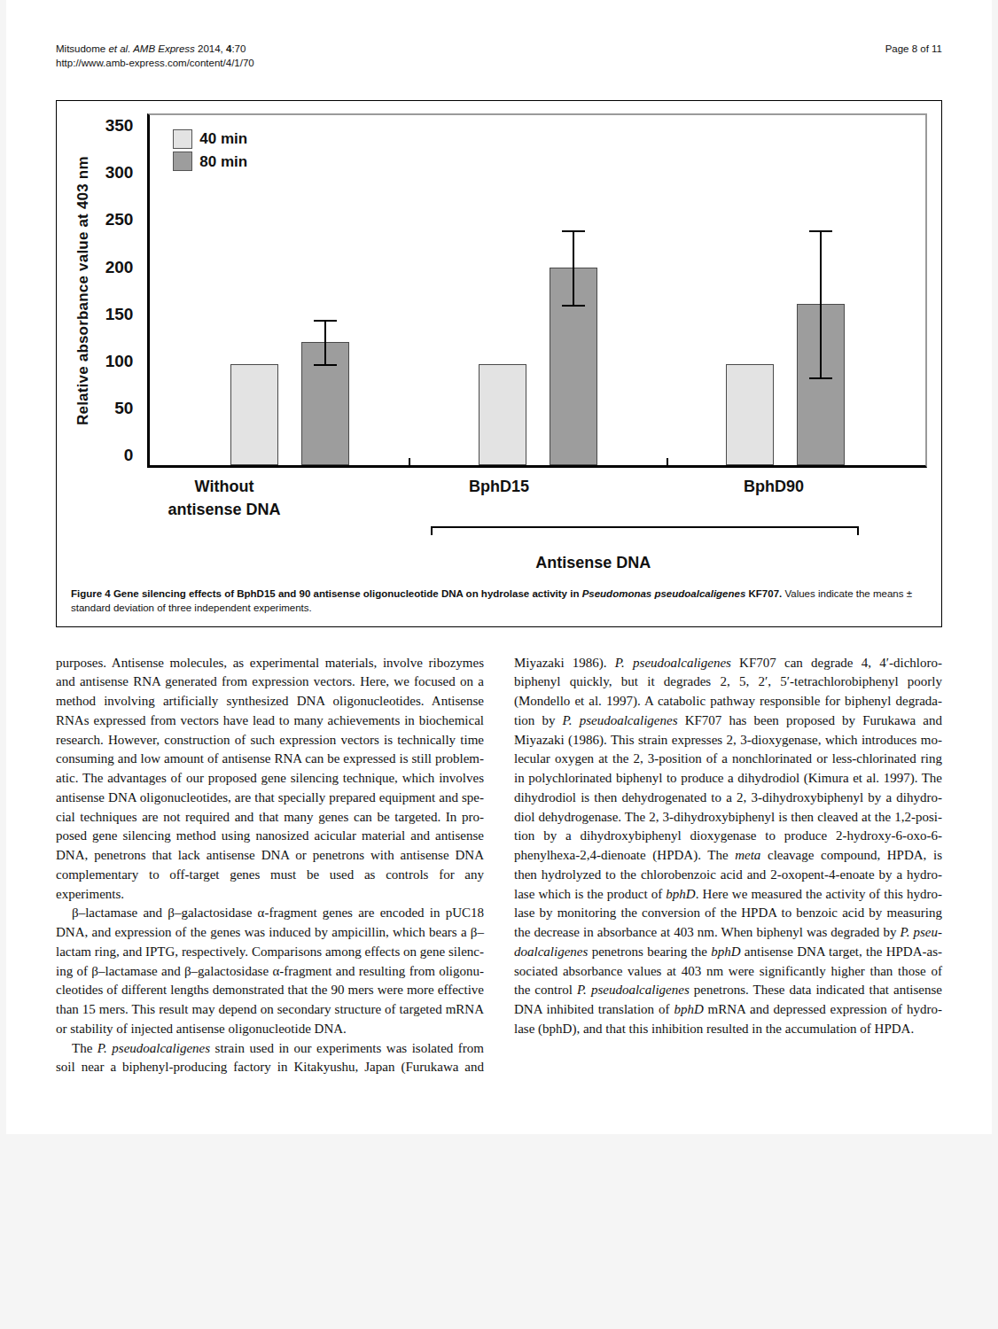Mitsudome et al. AMB Express 2014, 4:70
http://www.amb-express.com/content/4/1/70
Page 8 of 11
Relative absorbance value at 403 nm
350
300
250
200
150
100
50
0
40 min
80 min
Without
antisense DNA
BphD15
BphD90
Antisense DNA
Figure 4 Gene silencing effects of BphD15 and 90 antisense oligonucleotide DNA on hydrolase activity in Pseudomonas pseudoalcaligenes KF707. Values indicate the means ± standard deviation of three independent experiments.
purposes. Antisense molecules, as experimental materials, involve ribozymes and antisense RNA generated from expression vectors. Here, we focused on a method involving artificially synthesized DNA oligonucleotides. Antisense RNAs expressed from vectors have lead to many achievements in biochemical research. However, construction of such expression vectors is technically time consuming and low amount of antisense RNA can be expressed is still problematic. The advantages of our proposed gene silencing technique, which involves antisense DNA oligonucleotides, are that specially prepared equipment and special techniques are not required and that many genes can be targeted. In proposed gene silencing method using nanosized acicular material and antisense DNA, penetrons that lack antisense DNA or penetrons with antisense DNA complementary to off-target genes must be used as controls for any experiments.
β–lactamase and β–galactosidase α-fragment genes are encoded in pUC18 DNA, and expression of the genes was induced by ampicillin, which bears a β–lactam ring, and IPTG, respectively. Comparisons among effects on gene silencing of β–lactamase and β–galactosidase α-fragment and resulting from oligonucleotides of different lengths demonstrated that the 90 mers were more effective than 15 mers. This result may depend on secondary structure of targeted mRNA or stability of injected antisense oligonucleotide DNA.
The P. pseudoalcaligenes strain used in our experiments was isolated from soil near a biphenyl-producing factory in Kitakyushu, Japan (Furukawa and Miyazaki 1986). P. pseudoalcaligenes KF707 can degrade 4, 4′-dichlorobiphenyl quickly, but it degrades 2, 5, 2′, 5′-tetrachlorobiphenyl poorly (Mondello et al. 1997). A catabolic pathway responsible for biphenyl degradation by P. pseudoalcaligenes KF707 has been proposed by Furukawa and Miyazaki (1986). This strain expresses 2, 3-dioxygenase, which introduces molecular oxygen at the 2, 3-position of a nonchlorinated or less-chlorinated ring in polychlorinated biphenyl to produce a dihydrodiol (Kimura et al. 1997). The dihydrodiol is then dehydrogenated to a 2, 3-dihydroxybiphenyl by a dihydrodiol dehydrogenase. The 2, 3-dihydroxybiphenyl is then cleaved at the 1,2-position by a dihydroxybiphenyl dioxygenase to produce 2-hydroxy-6-oxo-6-phenylhexa-2,4-dienoate (HPDA). The meta cleavage compound, HPDA, is then hydrolyzed to the chlorobenzoic acid and 2-oxopent-4-enoate by a hydrolase which is the product of bphD. Here we measured the activity of this hydrolase by monitoring the conversion of the HPDA to benzoic acid by measuring the decrease in absorbance at 403 nm. When biphenyl was degraded by P. pseudoalcaligenes penetrons bearing the bphD antisense DNA target, the HPDA-associated absorbance values at 403 nm were significantly higher than those of the control P. pseudoalcaligenes penetrons. These data indicated that antisense DNA inhibited translation of bphD mRNA and depressed expression of hydrolase (bphD), and that this inhibition resulted in the accumulation of HPDA.